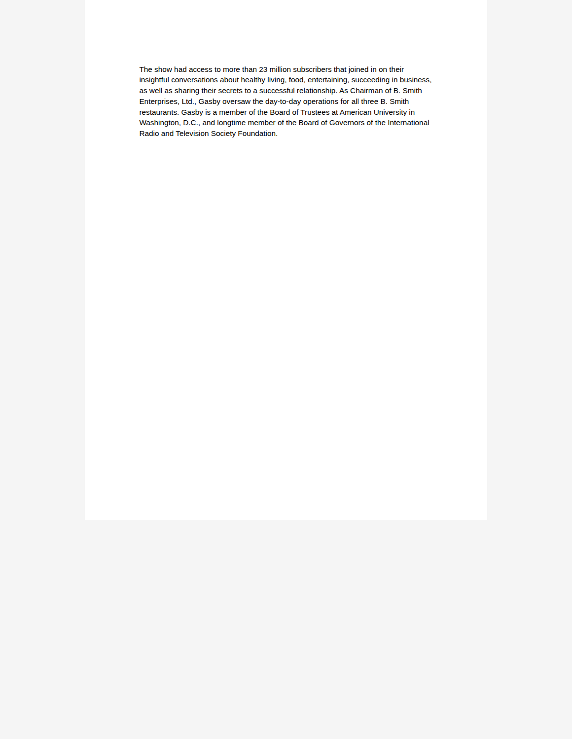The show had access to more than 23 million subscribers that joined in on their insightful conversations about healthy living, food, entertaining, succeeding in business, as well as sharing their secrets to a successful relationship. As Chairman of B. Smith Enterprises, Ltd., Gasby oversaw the day-to-day operations for all three B. Smith restaurants. Gasby is a member of the Board of Trustees at American University in Washington, D.C., and longtime member of the Board of Governors of the International Radio and Television Society Foundation.